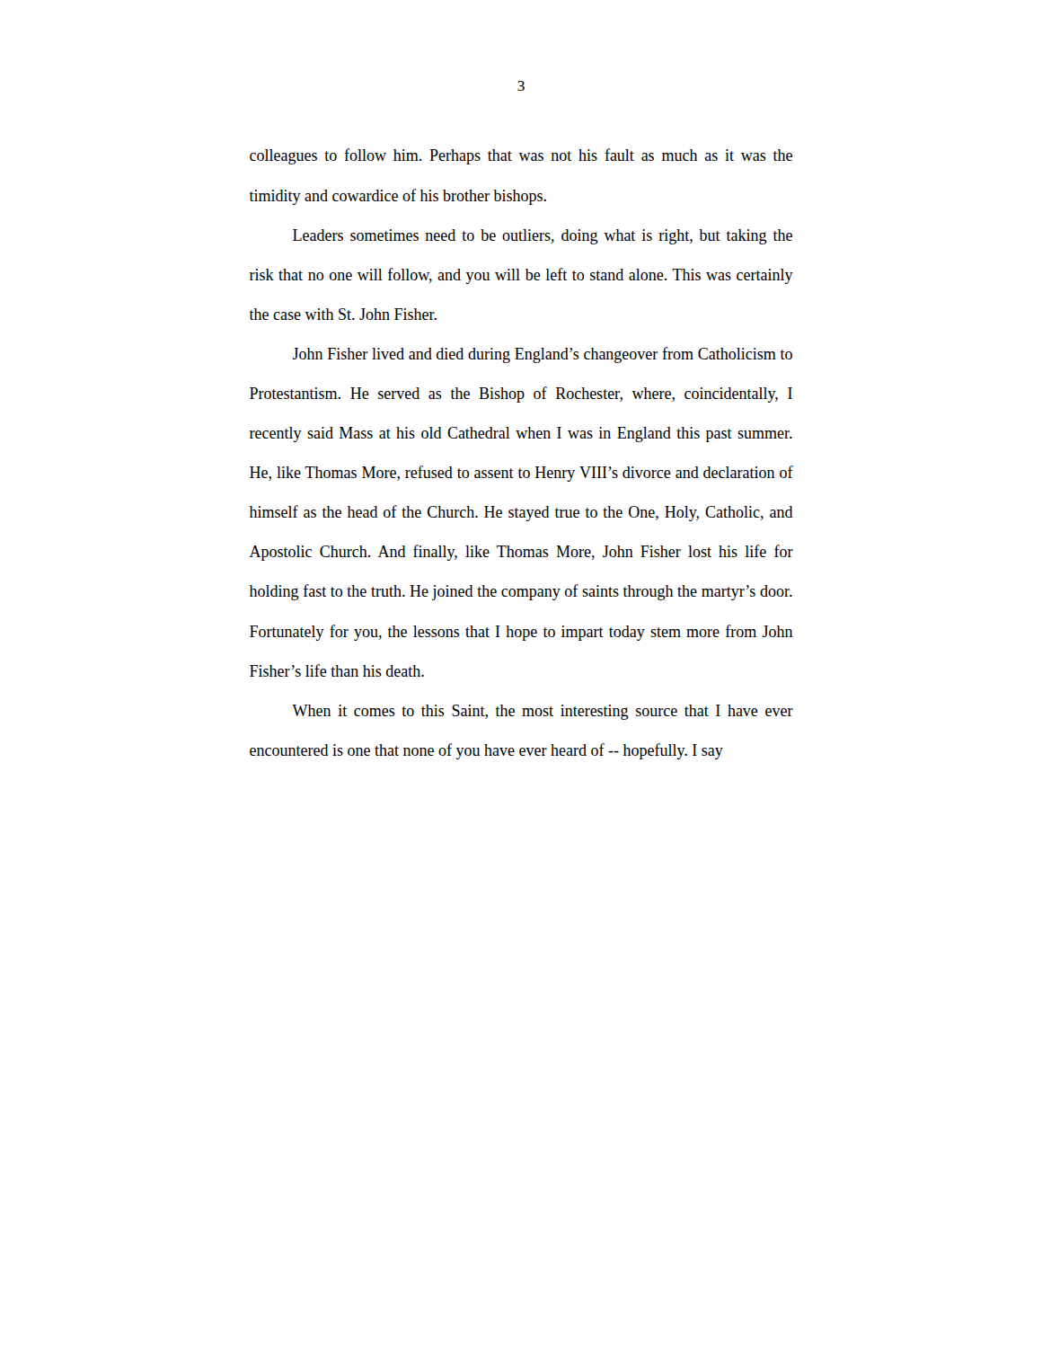3
colleagues to follow him. Perhaps that was not his fault as much as it was the timidity and cowardice of his brother bishops.
Leaders sometimes need to be outliers, doing what is right, but taking the risk that no one will follow, and you will be left to stand alone. This was certainly the case with St. John Fisher.
John Fisher lived and died during England’s changeover from Catholicism to Protestantism. He served as the Bishop of Rochester, where, coincidentally, I recently said Mass at his old Cathedral when I was in England this past summer. He, like Thomas More, refused to assent to Henry VIII’s divorce and declaration of himself as the head of the Church. He stayed true to the One, Holy, Catholic, and Apostolic Church. And finally, like Thomas More, John Fisher lost his life for holding fast to the truth. He joined the company of saints through the martyr’s door. Fortunately for you, the lessons that I hope to impart today stem more from John Fisher’s life than his death.
When it comes to this Saint, the most interesting source that I have ever encountered is one that none of you have ever heard of -- hopefully. I say